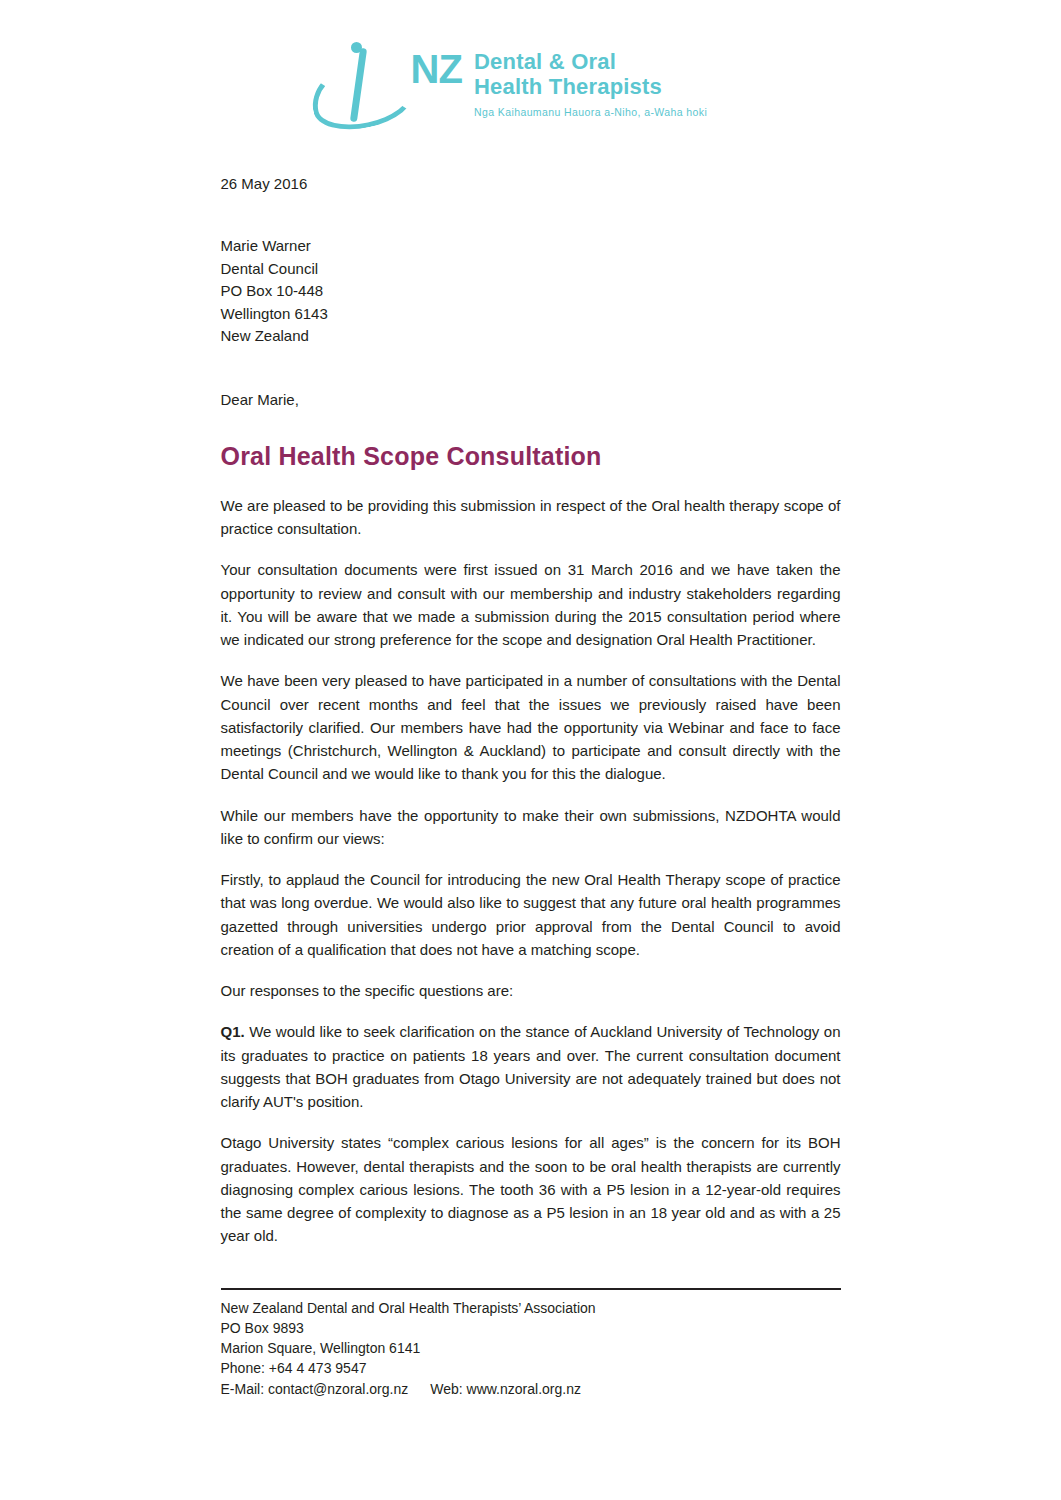NZ Dental & Oral
Health Therapists
Nga Kaihaumanu Hauora a-Niho, a-Waha hoki
26 May 2016
Marie Warner
Dental Council
PO Box 10-448
Wellington 6143
New Zealand
Dear Marie,
Oral Health Scope Consultation
We are pleased to be providing this submission in respect of the Oral health therapy scope of practice consultation.
Your consultation documents were first issued on 31 March 2016 and we have taken the opportunity to review and consult with our membership and industry stakeholders regarding it. You will be aware that we made a submission during the 2015 consultation period where we indicated our strong preference for the scope and designation Oral Health Practitioner.
We have been very pleased to have participated in a number of consultations with the Dental Council over recent months and feel that the issues we previously raised have been satisfactorily clarified. Our members have had the opportunity via Webinar and face to face meetings (Christchurch, Wellington & Auckland) to participate and consult directly with the Dental Council and we would like to thank you for this the dialogue.
While our members have the opportunity to make their own submissions, NZDOHTA would like to confirm our views:
Firstly, to applaud the Council for introducing the new Oral Health Therapy scope of practice that was long overdue. We would also like to suggest that any future oral health programmes gazetted through universities undergo prior approval from the Dental Council to avoid creation of a qualification that does not have a matching scope.
Our responses to the specific questions are:
Q1. We would like to seek clarification on the stance of Auckland University of Technology on its graduates to practice on patients 18 years and over. The current consultation document suggests that BOH graduates from Otago University are not adequately trained but does not clarify AUT's position.
Otago University states “complex carious lesions for all ages” is the concern for its BOH graduates. However, dental therapists and the soon to be oral health therapists are currently diagnosing complex carious lesions. The tooth 36 with a P5 lesion in a 12-year-old requires the same degree of complexity to diagnose as a P5 lesion in an 18 year old and as with a 25 year old.
New Zealand Dental and Oral Health Therapists’ Association
PO Box 9893
Marion Square, Wellington 6141
Phone: +64 4 473 9547
E-Mail: contact@nzoral.org.nz Web: www.nzoral.org.nz